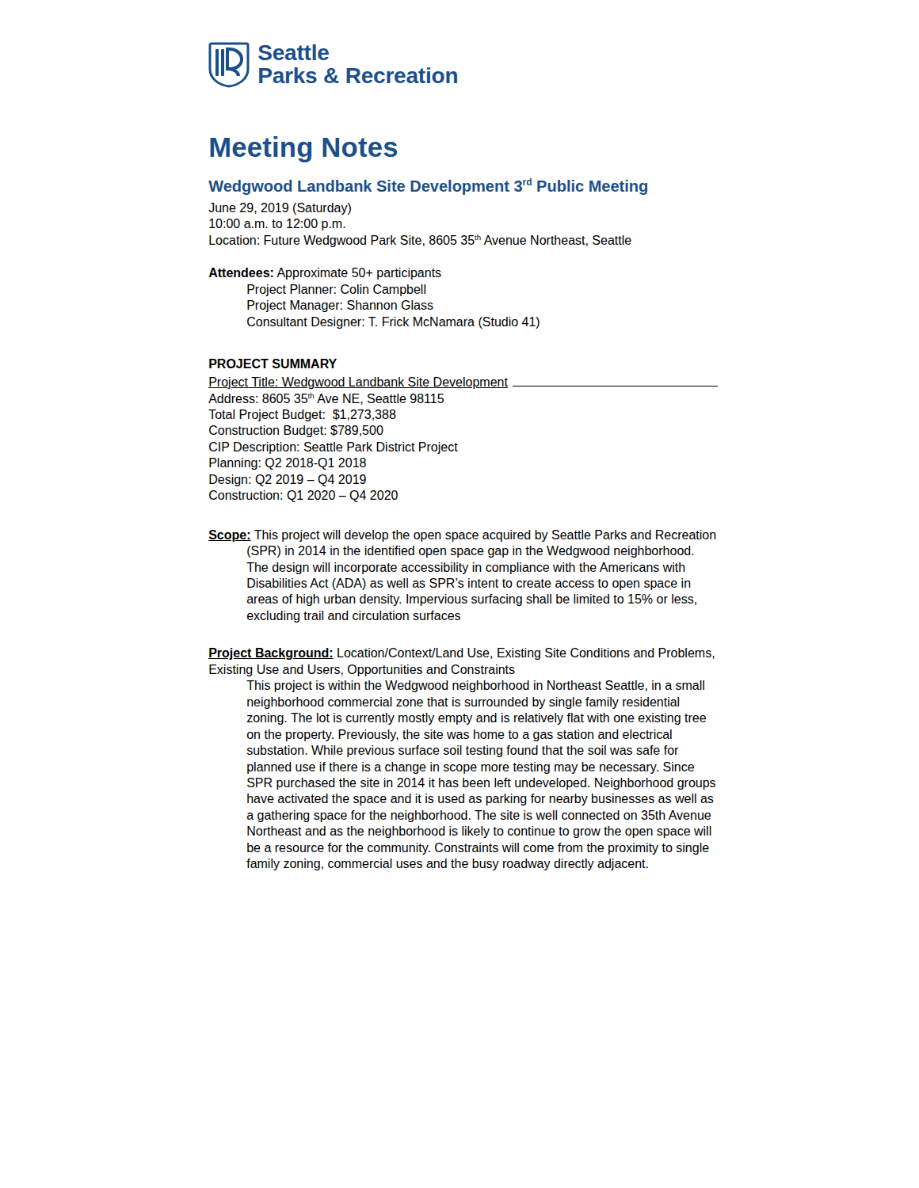Seattle
Parks & Recreation
Meeting Notes
Wedgwood Landbank Site Development 3rd Public Meeting
June 29, 2019 (Saturday)
10:00 a.m. to 12:00 p.m.
Location: Future Wedgwood Park Site, 8605 35th Avenue Northeast, Seattle
Attendees: Approximate 50+ participants
Project Planner: Colin Campbell
Project Manager: Shannon Glass
Consultant Designer: T. Frick McNamara (Studio 41)
PROJECT SUMMARY
Project Title: Wedgwood Landbank Site Development
Address: 8605 35th Ave NE, Seattle 98115
Total Project Budget: $1,273,388
Construction Budget: $789,500
CIP Description: Seattle Park District Project
Planning: Q2 2018-Q1 2018
Design: Q2 2019 – Q4 2019
Construction: Q1 2020 – Q4 2020
Scope: This project will develop the open space acquired by Seattle Parks and Recreation (SPR) in 2014 in the identified open space gap in the Wedgwood neighborhood. The design will incorporate accessibility in compliance with the Americans with Disabilities Act (ADA) as well as SPR’s intent to create access to open space in areas of high urban density. Impervious surfacing shall be limited to 15% or less, excluding trail and circulation surfaces
Project Background: Location/Context/Land Use, Existing Site Conditions and Problems, Existing Use and Users, Opportunities and Constraints
This project is within the Wedgwood neighborhood in Northeast Seattle, in a small neighborhood commercial zone that is surrounded by single family residential zoning. The lot is currently mostly empty and is relatively flat with one existing tree on the property. Previously, the site was home to a gas station and electrical substation. While previous surface soil testing found that the soil was safe for planned use if there is a change in scope more testing may be necessary. Since SPR purchased the site in 2014 it has been left undeveloped. Neighborhood groups have activated the space and it is used as parking for nearby businesses as well as a gathering space for the neighborhood. The site is well connected on 35th Avenue Northeast and as the neighborhood is likely to continue to grow the open space will be a resource for the community. Constraints will come from the proximity to single family zoning, commercial uses and the busy roadway directly adjacent.